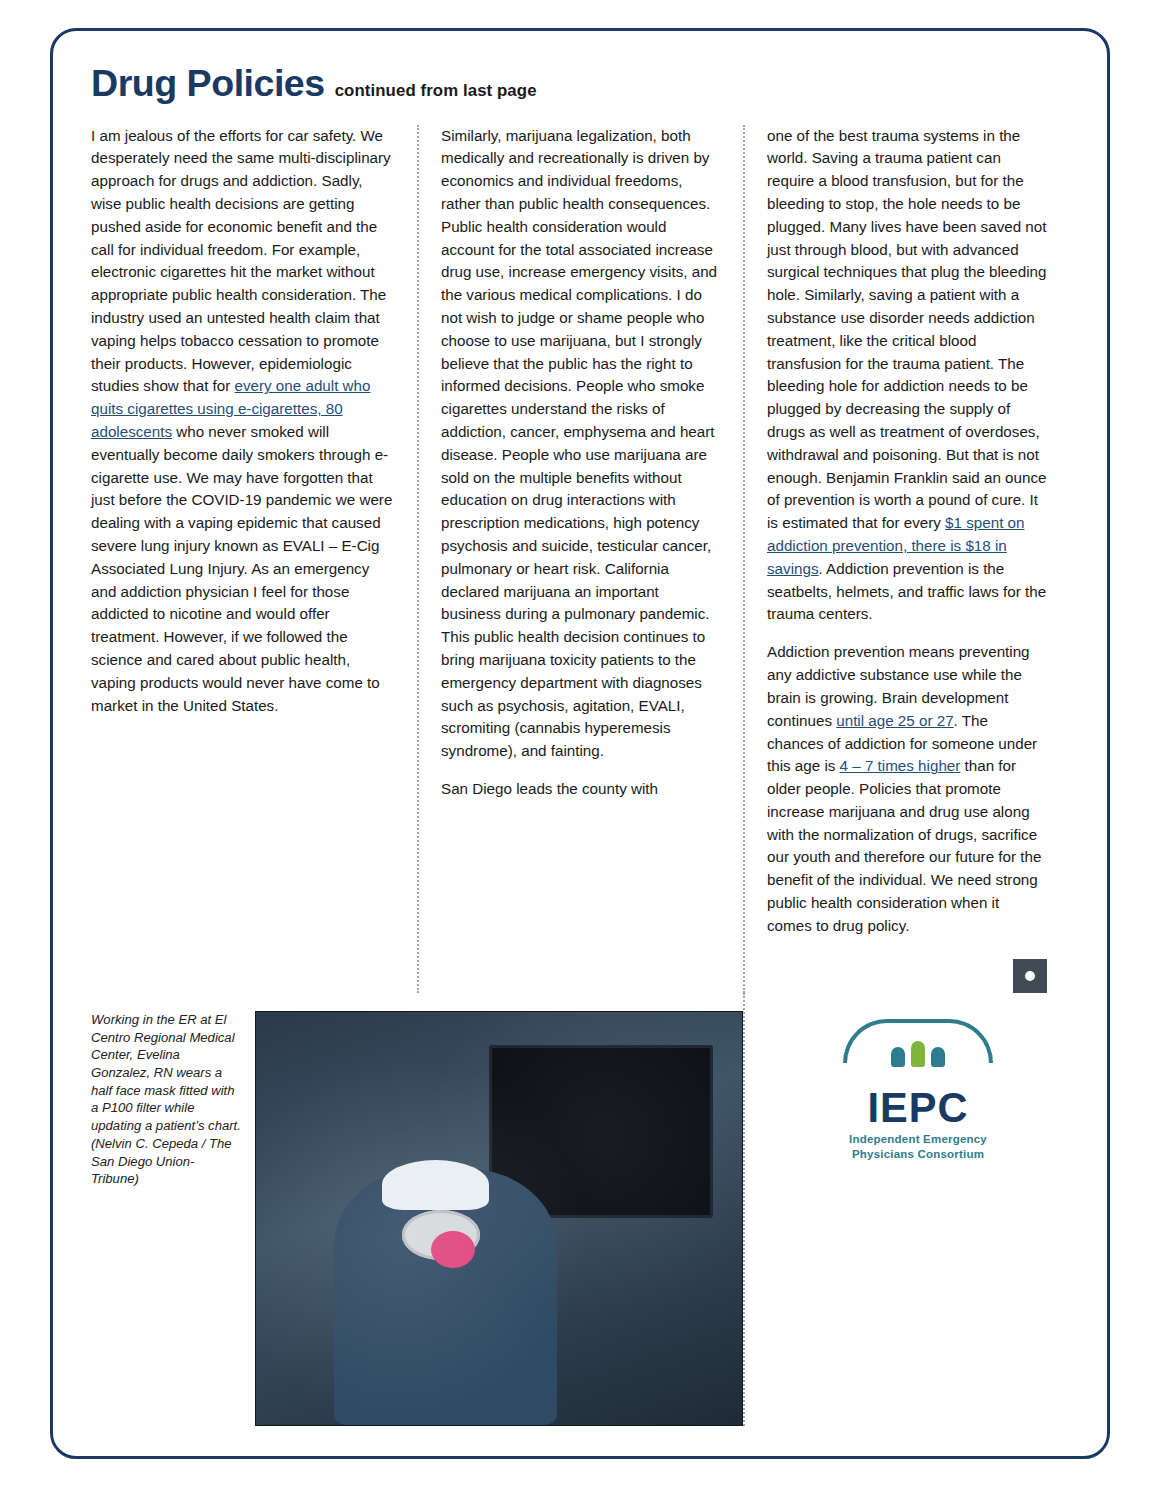Drug Policies
continued from last page
I am jealous of the efforts for car safety. We desperately need the same multi-disciplinary approach for drugs and addiction. Sadly, wise public health decisions are getting pushed aside for economic benefit and the call for individual freedom. For example, electronic cigarettes hit the market without appropriate public health consideration. The industry used an untested health claim that vaping helps tobacco cessation to promote their products. However, epidemiologic studies show that for every one adult who quits cigarettes using e-cigarettes, 80 adolescents who never smoked will eventually become daily smokers through e-cigarette use. We may have forgotten that just before the COVID-19 pandemic we were dealing with a vaping epidemic that caused severe lung injury known as EVALI – E-Cig Associated Lung Injury. As an emergency and addiction physician I feel for those addicted to nicotine and would offer treatment. However, if we followed the science and cared about public health, vaping products would never have come to market in the United States.
Similarly, marijuana legalization, both medically and recreationally is driven by economics and individual freedoms, rather than public health consequences. Public health consideration would account for the total associated increase drug use, increase emergency visits, and the various medical complications. I do not wish to judge or shame people who choose to use marijuana, but I strongly believe that the public has the right to informed decisions. People who smoke cigarettes understand the risks of addiction, cancer, emphysema and heart disease. People who use marijuana are sold on the multiple benefits without education on drug interactions with prescription medications, high potency psychosis and suicide, testicular cancer, pulmonary or heart risk. California declared marijuana an important business during a pulmonary pandemic. This public health decision continues to bring marijuana toxicity patients to the emergency department with diagnoses such as psychosis, agitation, EVALI, scromiting (cannabis hyperemesis syndrome), and fainting.
San Diego leads the county with
one of the best trauma systems in the world. Saving a trauma patient can require a blood transfusion, but for the bleeding to stop, the hole needs to be plugged. Many lives have been saved not just through blood, but with advanced surgical techniques that plug the bleeding hole. Similarly, saving a patient with a substance use disorder needs addiction treatment, like the critical blood transfusion for the trauma patient. The bleeding hole for addiction needs to be plugged by decreasing the supply of drugs as well as treatment of overdoses, withdrawal and poisoning. But that is not enough. Benjamin Franklin said an ounce of prevention is worth a pound of cure. It is estimated that for every $1 spent on addiction prevention, there is $18 in savings. Addiction prevention is the seatbelts, helmets, and traffic laws for the trauma centers.
Addiction prevention means preventing any addictive substance use while the brain is growing. Brain development continues until age 25 or 27. The chances of addiction for someone under this age is 4 – 7 times higher than for older people. Policies that promote increase marijuana and drug use along with the normalization of drugs, sacrifice our youth and therefore our future for the benefit of the individual. We need strong public health consideration when it comes to drug policy.
Working in the ER at El Centro Regional Medical Center, Evelina Gonzalez, RN wears a half face mask fitted with a P100 filter while updating a patient’s chart.(Nelvin C. Cepeda / The San Diego Union-Tribune)
IEPC
Independent Emergency
Physicians Consortium